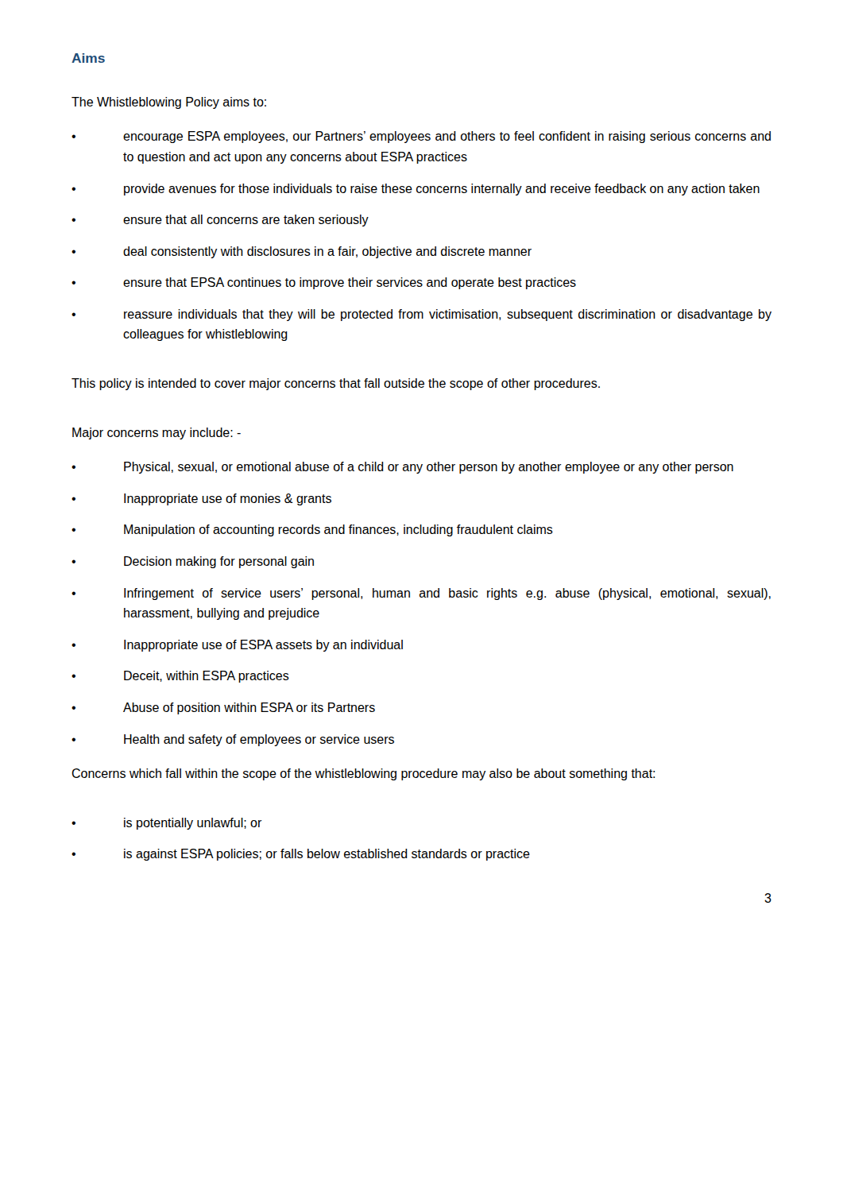Aims
The Whistleblowing Policy aims to:
encourage ESPA employees, our Partners’ employees and others to feel confident in raising serious concerns and to question and act upon any concerns about ESPA practices
provide avenues for those individuals to raise these concerns internally and receive feedback on any action taken
ensure that all concerns are taken seriously
deal consistently with disclosures in a fair, objective and discrete manner
ensure that EPSA continues to improve their services and operate best practices
reassure individuals that they will be protected from victimisation, subsequent discrimination or disadvantage by colleagues for whistleblowing
This policy is intended to cover major concerns that fall outside the scope of other procedures.
Major concerns may include: -
Physical, sexual, or emotional abuse of a child or any other person by another employee or any other person
Inappropriate use of monies & grants
Manipulation of accounting records and finances, including fraudulent claims
Decision making for personal gain
Infringement of service users’ personal, human and basic rights e.g. abuse (physical, emotional, sexual), harassment, bullying and prejudice
Inappropriate use of ESPA assets by an individual
Deceit, within ESPA practices
Abuse of position within ESPA or its Partners
Health and safety of employees or service users
Concerns which fall within the scope of the whistleblowing procedure may also be about something that:
is potentially unlawful; or
is against ESPA policies; or falls below established standards or practice
3